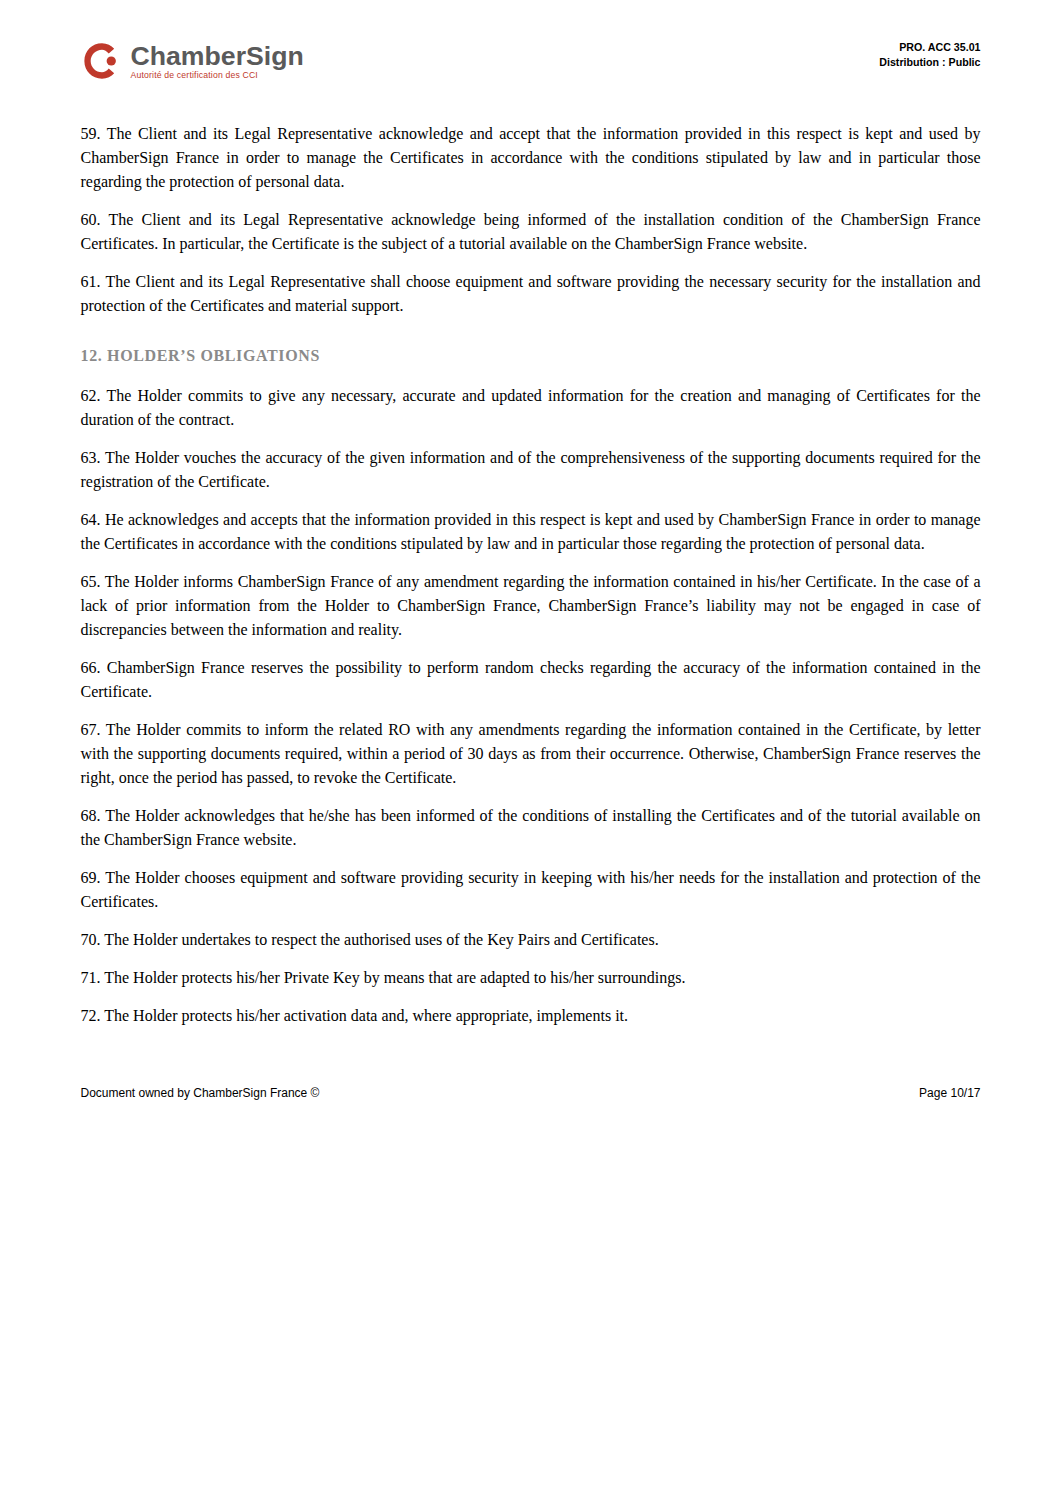ChamberSign
Autorité de certification des CCI
PRO. ACC 35.01
Distribution : Public
59. The Client and its Legal Representative acknowledge and accept that the information provided in this respect is kept and used by ChamberSign France in order to manage the Certificates in accordance with the conditions stipulated by law and in particular those regarding the protection of personal data.
60. The Client and its Legal Representative acknowledge being informed of the installation condition of the ChamberSign France Certificates. In particular, the Certificate is the subject of a tutorial available on the ChamberSign France website.
61. The Client and its Legal Representative shall choose equipment and software providing the necessary security for the installation and protection of the Certificates and material support.
12. Holder’s Obligations
62. The Holder commits to give any necessary, accurate and updated information for the creation and managing of Certificates for the duration of the contract.
63. The Holder vouches the accuracy of the given information and of the comprehensiveness of the supporting documents required for the registration of the Certificate.
64. He acknowledges and accepts that the information provided in this respect is kept and used by ChamberSign France in order to manage the Certificates in accordance with the conditions stipulated by law and in particular those regarding the protection of personal data.
65. The Holder informs ChamberSign France of any amendment regarding the information contained in his/her Certificate. In the case of a lack of prior information from the Holder to ChamberSign France, ChamberSign France’s liability may not be engaged in case of discrepancies between the information and reality.
66. ChamberSign France reserves the possibility to perform random checks regarding the accuracy of the information contained in the Certificate.
67. The Holder commits to inform the related RO with any amendments regarding the information contained in the Certificate, by letter with the supporting documents required, within a period of 30 days as from their occurrence. Otherwise, ChamberSign France reserves the right, once the period has passed, to revoke the Certificate.
68. The Holder acknowledges that he/she has been informed of the conditions of installing the Certificates and of the tutorial available on the ChamberSign France website.
69. The Holder chooses equipment and software providing security in keeping with his/her needs for the installation and protection of the Certificates.
70. The Holder undertakes to respect the authorised uses of the Key Pairs and Certificates.
71. The Holder protects his/her Private Key by means that are adapted to his/her surroundings.
72. The Holder protects his/her activation data and, where appropriate, implements it.
Document owned by ChamberSign France ©
Page 10/17